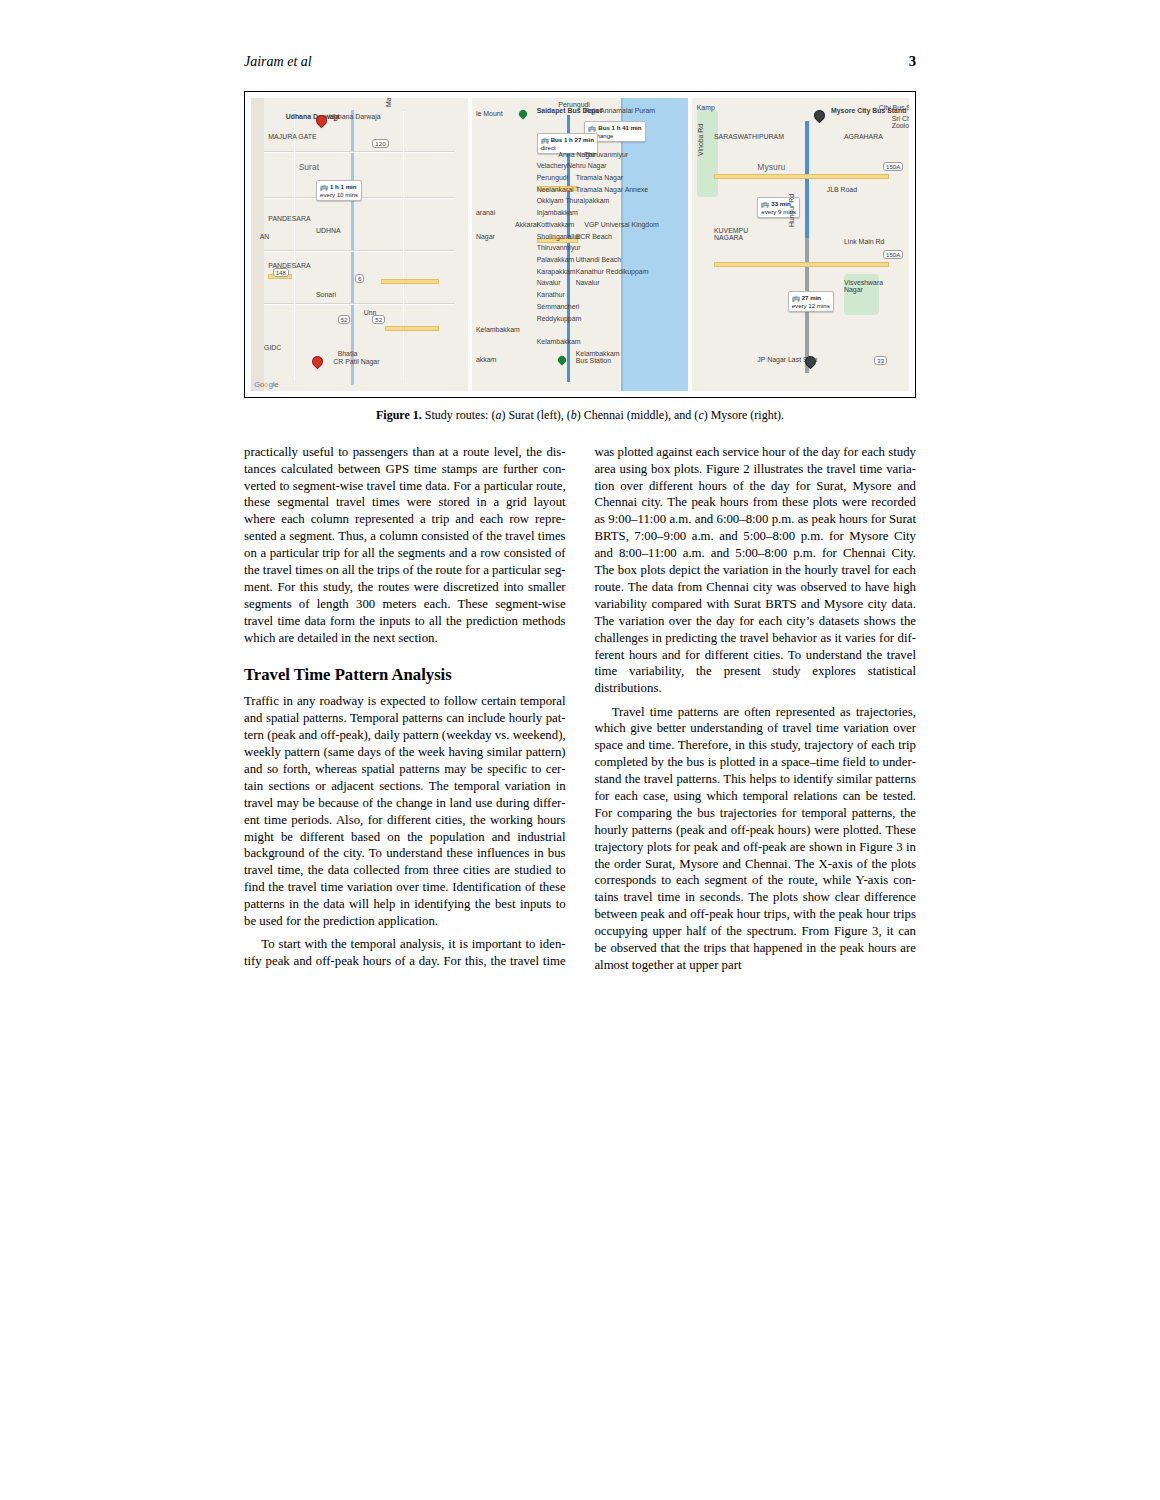Jairam et al
3
120
148
6
52
52
Udhana Darwaja
Ughana Darwaja
Majura Gate
MAJURA GATE
Surat
PANDESARA
AN
UDHNA
PANDESARA
Sonari
Unn
GIDC
Bhatia
🚌1 h 1 min
every 10 mins
CR Patil Nagar
Google
le Mount
Saidapet Bus Depot
Raja Annamalai Puram
Perungudi
🚌Bus 1 h 41 min
1 change
🚌Bus 1 h 27 min
direct
Anna Nagar
Thiruvanmiyur
Velachery
Nehru Nagar
Perungudi
Tiramala Nagar
Neelankarai
Tiramala Nagar Annexe
Okkiyam Thuraipakkam
Injambakkam
aranai
Akkarai
Kottivakkam
VGP Universal Kingdom
Nagar
Sholinganallur
ECR Beach
Thiruvanmiyur
Palavakkam
Uthandi Beach
Karapakkam
Kanathur Reddikuppam
Navalur
Navalur
Kanathur
Semmancheri
Reddykuppam
Kelambakkam
Kelambakkam
Kelambakkam
Bus Station
akkam
150A
150A
33
Kamp
Mysore City Bus Stand
City Bus Stand
Sri Ch
Zoolo
SARASWATHIPURAM
AGRAHARA
Vinoba Rd
Mysuru
JLB Road
🚌33 min
every 9 mins
KUVEMPU
NAGARA
Hunsur Rd
Link Main Rd
Visveshwara
Nagar
🚌27 min
every 12 mins
JP Nagar Last Stop
Figure 1. Study routes: (a) Surat (left), (b) Chennai (middle), and (c) Mysore (right).
practically useful to passengers than at a route level, the distances calculated between GPS time stamps are further converted to segment-wise travel time data. For a particular route, these segmental travel times were stored in a grid layout where each column represented a trip and each row represented a segment. Thus, a column consisted of the travel times on a particular trip for all the segments and a row consisted of the travel times on all the trips of the route for a particular segment. For this study, the routes were discretized into smaller segments of length 300 meters each. These segment-wise travel time data form the inputs to all the prediction methods which are detailed in the next section.
Travel Time Pattern Analysis
Traffic in any roadway is expected to follow certain temporal and spatial patterns. Temporal patterns can include hourly pattern (peak and off-peak), daily pattern (weekday vs. weekend), weekly pattern (same days of the week having similar pattern) and so forth, whereas spatial patterns may be specific to certain sections or adjacent sections. The temporal variation in travel may be because of the change in land use during different time periods. Also, for different cities, the working hours might be different based on the population and industrial background of the city. To understand these influences in bus travel time, the data collected from three cities are studied to find the travel time variation over time. Identification of these patterns in the data will help in identifying the best inputs to be used for the prediction application.
To start with the temporal analysis, it is important to identify peak and off-peak hours of a day. For this, the travel time was plotted against each service hour of the day for each study area using box plots. Figure 2 illustrates the travel time variation over different hours of the day for Surat, Mysore and Chennai city. The peak hours from these plots were recorded as 9:00–11:00 a.m. and 6:00–8:00 p.m. as peak hours for Surat BRTS, 7:00–9:00 a.m. and 5:00–8:00 p.m. for Mysore City and 8:00–11:00 a.m. and 5:00–8:00 p.m. for Chennai City. The box plots depict the variation in the hourly travel for each route. The data from Chennai city was observed to have high variability compared with Surat BRTS and Mysore city data. The variation over the day for each city’s datasets shows the challenges in predicting the travel behavior as it varies for different hours and for different cities. To understand the travel time variability, the present study explores statistical distributions.
Travel time patterns are often represented as trajectories, which give better understanding of travel time variation over space and time. Therefore, in this study, trajectory of each trip completed by the bus is plotted in a space–time field to understand the travel patterns. This helps to identify similar patterns for each case, using which temporal relations can be tested. For comparing the bus trajectories for temporal patterns, the hourly patterns (peak and off-peak hours) were plotted. These trajectory plots for peak and off-peak are shown in Figure 3 in the order Surat, Mysore and Chennai. The X-axis of the plots corresponds to each segment of the route, while Y-axis contains travel time in seconds. The plots show clear difference between peak and off-peak hour trips, with the peak hour trips occupying upper half of the spectrum. From Figure 3, it can be observed that the trips that happened in the peak hours are almost together at upper part